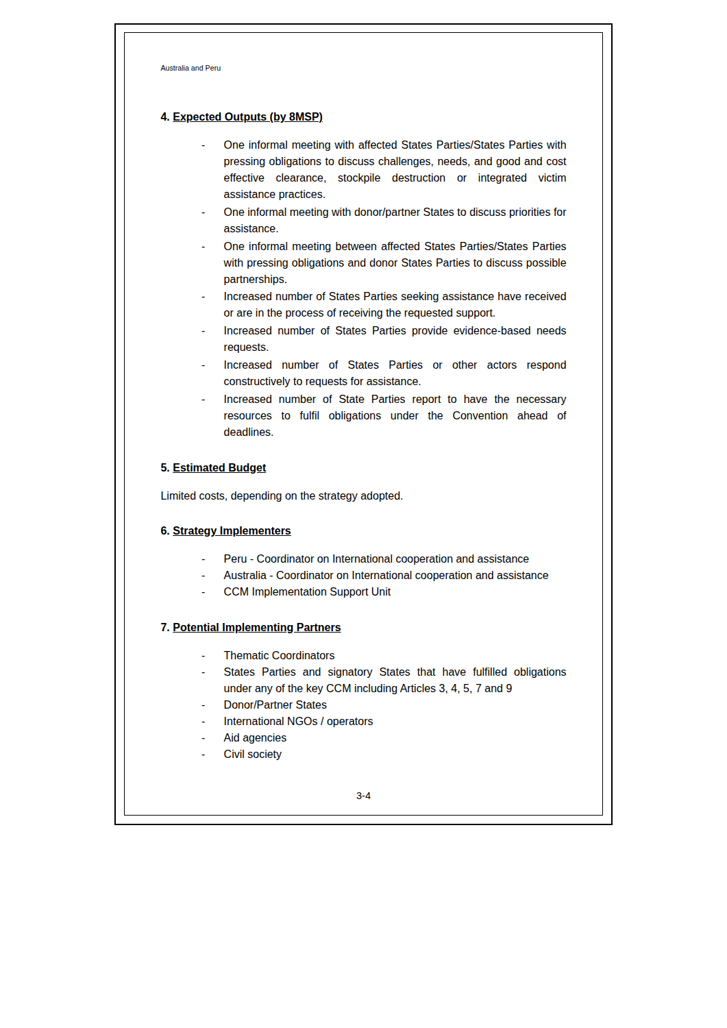Australia and Peru
4. Expected Outputs (by 8MSP)
One informal meeting with affected States Parties/States Parties with pressing obligations to discuss challenges, needs, and good and cost effective clearance, stockpile destruction or integrated victim assistance practices.
One informal meeting with donor/partner States to discuss priorities for assistance.
One informal meeting between affected States Parties/States Parties with pressing obligations and donor States Parties to discuss possible partnerships.
Increased number of States Parties seeking assistance have received or are in the process of receiving the requested support.
Increased number of States Parties provide evidence-based needs requests.
Increased number of States Parties or other actors respond constructively to requests for assistance.
Increased number of State Parties report to have the necessary resources to fulfil obligations under the Convention ahead of deadlines.
5. Estimated Budget
Limited costs, depending on the strategy adopted.
6. Strategy Implementers
Peru - Coordinator on International cooperation and assistance
Australia - Coordinator on International cooperation and assistance
CCM Implementation Support Unit
7. Potential Implementing Partners
Thematic Coordinators
States Parties and signatory States that have fulfilled obligations under any of the key CCM including Articles 3, 4, 5, 7 and 9
Donor/Partner States
International NGOs / operators
Aid agencies
Civil society
3-4